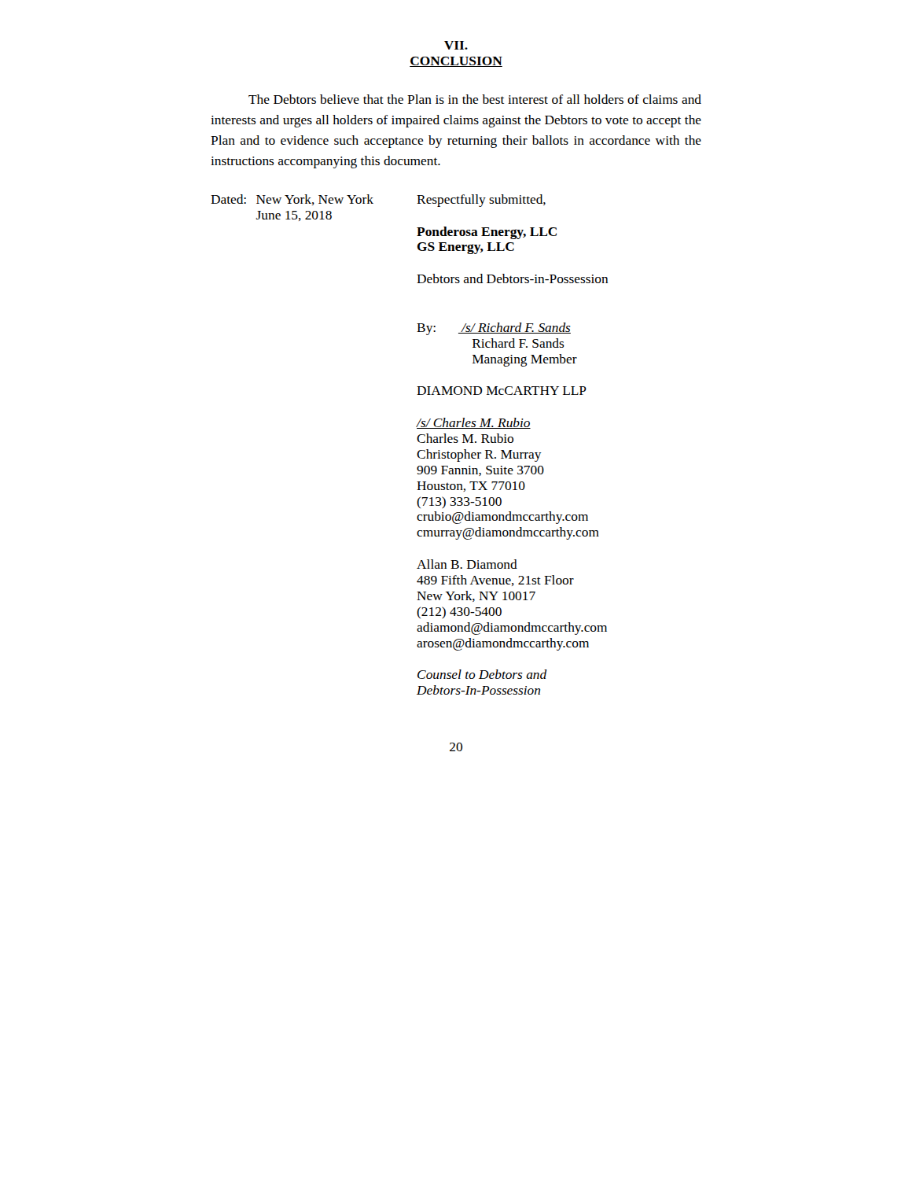VII.
CONCLUSION
The Debtors believe that the Plan is in the best interest of all holders of claims and interests and urges all holders of impaired claims against the Debtors to vote to accept the Plan and to evidence such acceptance by returning their ballots in accordance with the instructions accompanying this document.
| Dated: New York, New York June 15, 2018 | Respectfully submitted, Ponderosa Energy, LLC GS Energy, LLC Debtors and Debtors-in-Possession By: /s/ Richard F. Sands Richard F. Sands Managing Member DIAMOND McCARTHY LLP /s/ Charles M. Rubio Charles M. Rubio Christopher R. Murray 909 Fannin, Suite 3700 Houston, TX 77010 (713) 333-5100 crubio@diamondmccarthy.com cmurray@diamondmccarthy.com Allan B. Diamond 489 Fifth Avenue, 21st Floor New York, NY 10017 (212) 430-5400 adiamond@diamondmccarthy.com arosen@diamondmccarthy.com Counsel to Debtors and Debtors-In-Possession |
20